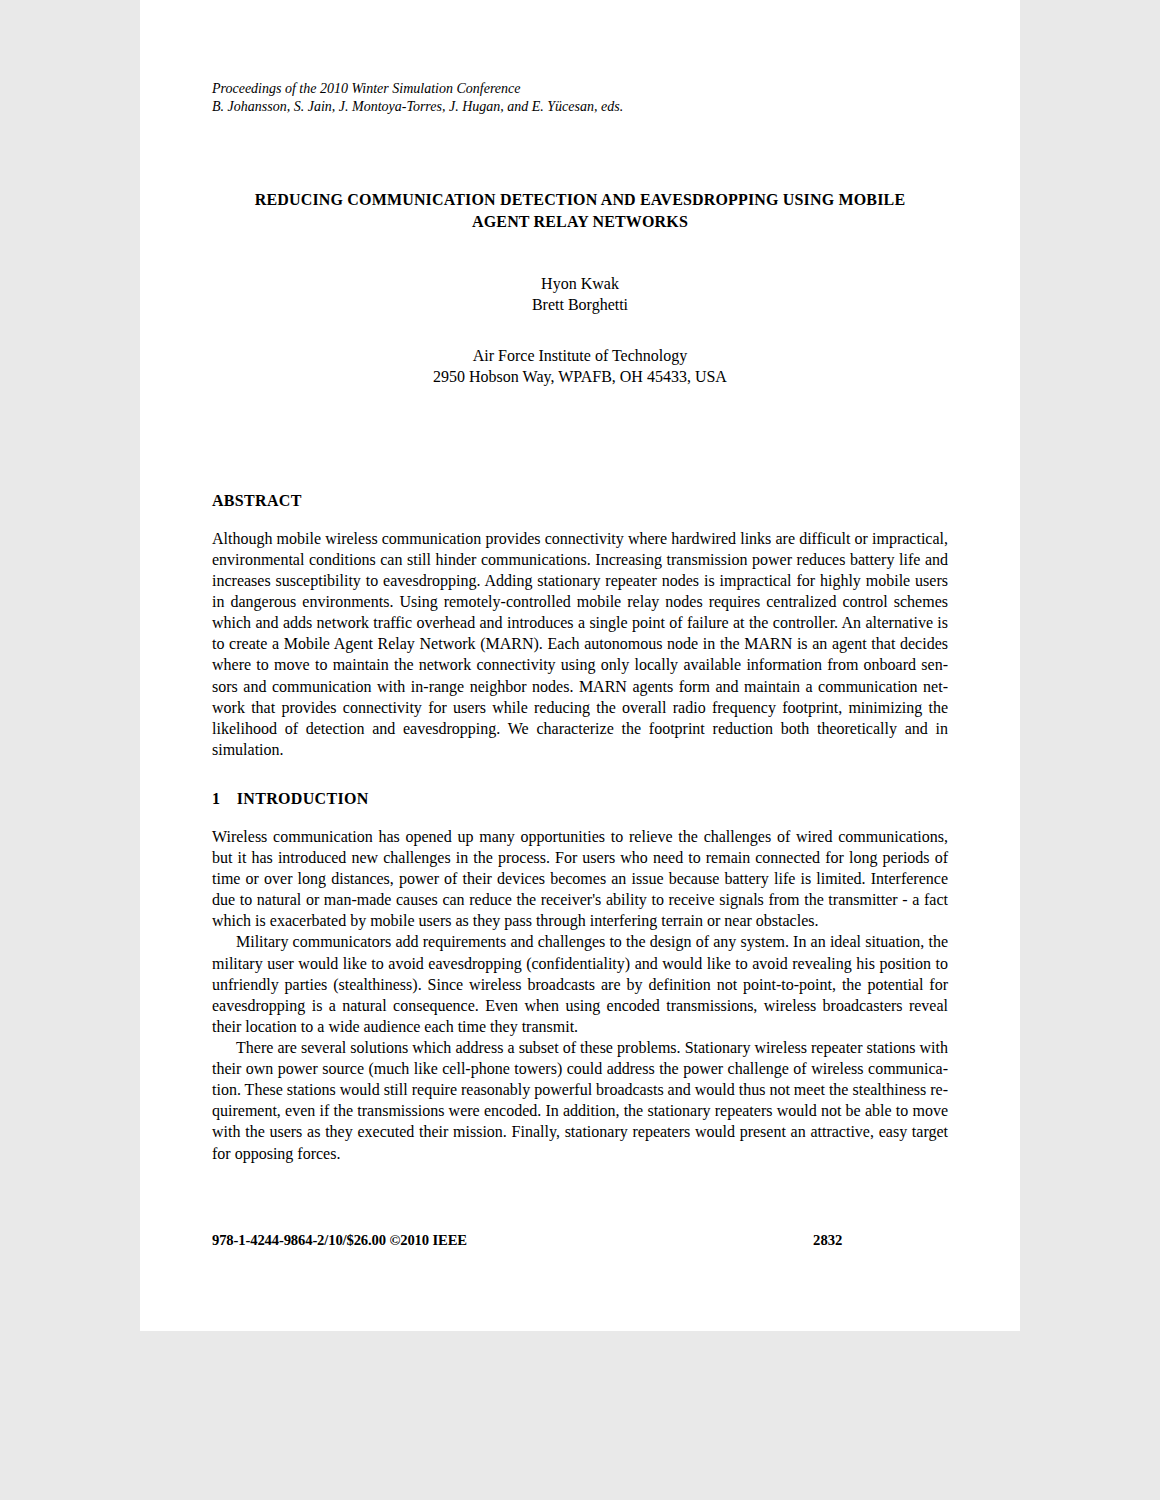Proceedings of the 2010 Winter Simulation Conference
B. Johansson, S. Jain, J. Montoya-Torres, J. Hugan, and E. Yücesan, eds.
Reducing Communication Detection and Eavesdropping Using Mobile Agent Relay Networks
Hyon Kwak
Brett Borghetti
Air Force Institute of Technology
2950 Hobson Way, WPAFB, OH 45433, USA
ABSTRACT
Although mobile wireless communication provides connectivity where hardwired links are difficult or impractical, environmental conditions can still hinder communications. Increasing transmission power reduces battery life and increases susceptibility to eavesdropping. Adding stationary repeater nodes is impractical for highly mobile users in dangerous environments. Using remotely-controlled mobile relay nodes requires centralized control schemes which and adds network traffic overhead and introduces a single point of failure at the controller. An alternative is to create a Mobile Agent Relay Network (MARN). Each autonomous node in the MARN is an agent that decides where to move to maintain the network connectivity using only locally available information from onboard sensors and communication with in-range neighbor nodes. MARN agents form and maintain a communication network that provides connectivity for users while reducing the overall radio frequency footprint, minimizing the likelihood of detection and eavesdropping. We characterize the footprint reduction both theoretically and in simulation.
1 INTRODUCTION
Wireless communication has opened up many opportunities to relieve the challenges of wired communications, but it has introduced new challenges in the process. For users who need to remain connected for long periods of time or over long distances, power of their devices becomes an issue because battery life is limited. Interference due to natural or man-made causes can reduce the receiver's ability to receive signals from the transmitter - a fact which is exacerbated by mobile users as they pass through interfering terrain or near obstacles.
Military communicators add requirements and challenges to the design of any system. In an ideal situation, the military user would like to avoid eavesdropping (confidentiality) and would like to avoid revealing his position to unfriendly parties (stealthiness). Since wireless broadcasts are by definition not point-to-point, the potential for eavesdropping is a natural consequence. Even when using encoded transmissions, wireless broadcasters reveal their location to a wide audience each time they transmit.
There are several solutions which address a subset of these problems. Stationary wireless repeater stations with their own power source (much like cell-phone towers) could address the power challenge of wireless communication. These stations would still require reasonably powerful broadcasts and would thus not meet the stealthiness requirement, even if the transmissions were encoded. In addition, the stationary repeaters would not be able to move with the users as they executed their mission. Finally, stationary repeaters would present an attractive, easy target for opposing forces.
978-1-4244-9864-2/10/$26.00 ©2010 IEEE 2832